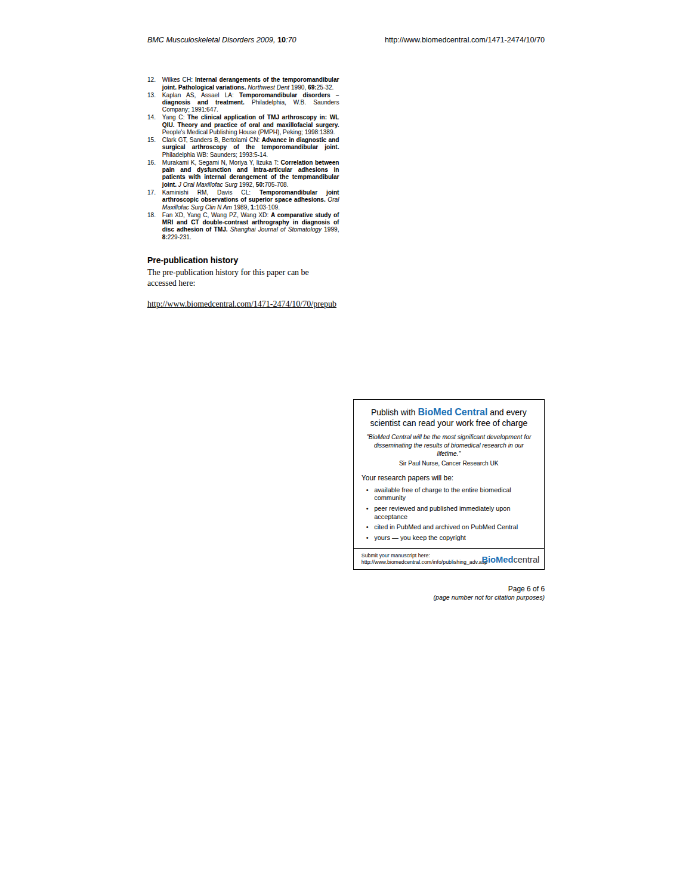BMC Musculoskeletal Disorders 2009, 10:70
http://www.biomedcentral.com/1471-2474/10/70
12. Wilkes CH: Internal derangements of the temporomandibular joint. Pathological variations. Northwest Dent 1990, 69: 25-32.
13. Kaplan AS, Assael LA: Temporomandibular disorders – diagnosis and treatment. Philadelphia, W.B. Saunders Company; 1991:647.
14. Yang C: The clinical application of TMJ arthroscopy in: WL QIU. Theory and practice of oral and maxillofacial surgery. People's Medical Publishing House (PMPH), Peking; 1998:1389.
15. Clark GT, Sanders B, Bertolami CN: Advance in diagnostic and surgical arthroscopy of the temporomandibular joint. Philadelphia WB: Saunders; 1993:5-14.
16. Murakami K, Segami N, Moriya Y, Iizuka T: Correlation between pain and dysfunction and intra-articular adhesions in patients with internal derangement of the tempmandibular joint. J Oral Maxillofac Surg 1992, 50: 705-708.
17. Kaminishi RM, Davis CL: Temporomandibular joint arthroscopic observations of superior space adhesions. Oral Maxillofac Surg Clin N Am 1989, 1: 103-109.
18. Fan XD, Yang C, Wang PZ, Wang XD: A comparative study of MRI and CT double-contrast arthrography in diagnosis of disc adhesion of TMJ. Shanghai Journal of Stomatology 1999, 8: 229-231.
Pre-publication history
The pre-publication history for this paper can be accessed here:
http://www.biomedcentral.com/1471-2474/10/70/prepub
Publish with BioMed Central and every
scientist can read your work free of charge
"BioMed Central will be the most significant development for disseminating the results of biomedical research in our lifetime."
Sir Paul Nurse, Cancer Research UK
Your research papers will be:
available free of charge to the entire biomedical community
peer reviewed and published immediately upon acceptance
cited in PubMed and archived on PubMed Central
yours — you keep the copyright
Submit your manuscript here:
http://www.biomedcentral.com/info/publishing_adv.asp
BioMed central
Page 6 of 6
(page number not for citation purposes)